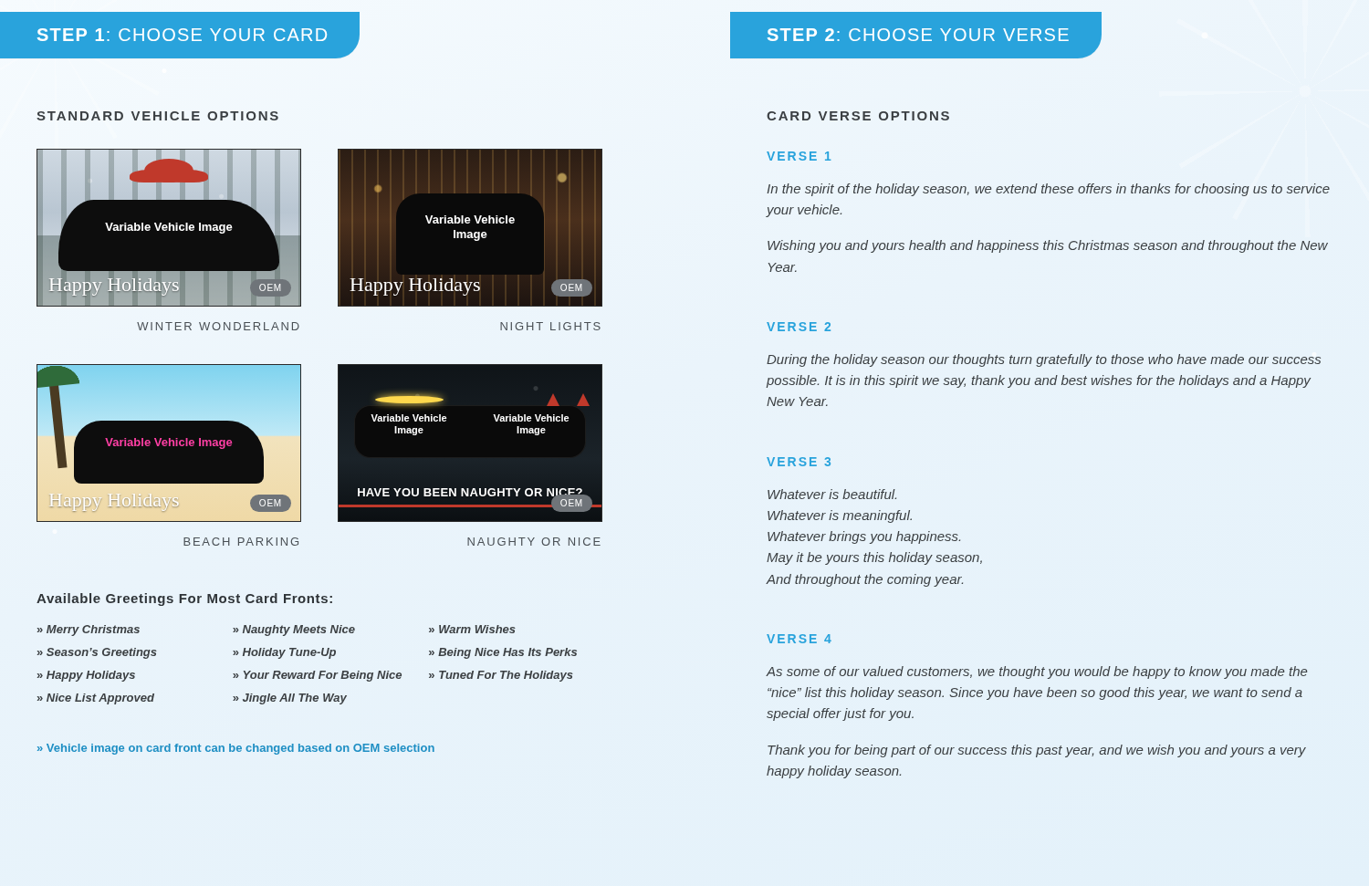STEP 1: CHOOSE YOUR CARD
Standard Vehicle Options
Variable Vehicle Image
Happy Holidays
OEM
Winter Wonderland
Variable Vehicle
Image
Happy Holidays
OEM
Night Lights
Variable Vehicle Image
Happy Holidays
OEM
Beach Parking
Variable Vehicle Image Variable Vehicle Image
HAVE YOU BEEN NAUGHTY OR NICE?
OEM
Naughty or Nice
Available Greetings For Most Card Fronts:
Merry Christmas
Naughty Meets Nice
Warm Wishes
Season’s Greetings
Holiday Tune-Up
Being Nice Has Its Perks
Happy Holidays
Your Reward For Being Nice
Tuned For The Holidays
Nice List Approved
Jingle All The Way
Vehicle image on card front can be changed based on OEM selection
STEP 2: CHOOSE YOUR VERSE
Card Verse Options
Verse 1
In the spirit of the holiday season, we extend these offers in thanks for choosing us to service your vehicle.
Wishing you and yours health and happiness this Christmas season and throughout the New Year.
Verse 2
During the holiday season our thoughts turn gratefully to those who have made our success possible. It is in this spirit we say, thank you and best wishes for the holidays and a Happy New Year.
Verse 3
Whatever is beautiful.
Whatever is meaningful.
Whatever brings you happiness.
May it be yours this holiday season,
And throughout the coming year.
Verse 4
As some of our valued customers, we thought you would be happy to know you made the “nice” list this holiday season. Since you have been so good this year, we want to send a special offer just for you.
Thank you for being part of our success this past year, and we wish you and yours a very happy holiday season.